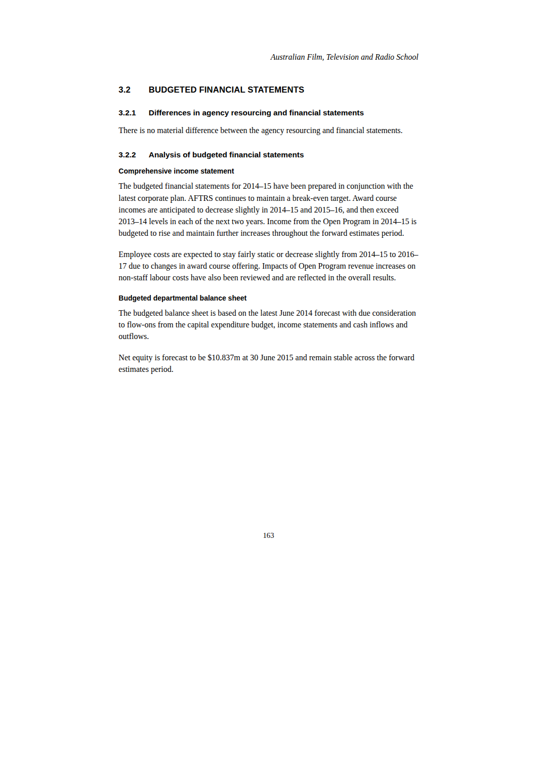Australian Film, Television and Radio School
3.2 BUDGETED FINANCIAL STATEMENTS
3.2.1 Differences in agency resourcing and financial statements
There is no material difference between the agency resourcing and financial statements.
3.2.2 Analysis of budgeted financial statements
Comprehensive income statement
The budgeted financial statements for 2014–15 have been prepared in conjunction with the latest corporate plan. AFTRS continues to maintain a break-even target. Award course incomes are anticipated to decrease slightly in 2014–15 and 2015–16, and then exceed 2013–14 levels in each of the next two years. Income from the Open Program in 2014–15 is budgeted to rise and maintain further increases throughout the forward estimates period.
Employee costs are expected to stay fairly static or decrease slightly from 2014–15 to 2016–17 due to changes in award course offering. Impacts of Open Program revenue increases on non-staff labour costs have also been reviewed and are reflected in the overall results.
Budgeted departmental balance sheet
The budgeted balance sheet is based on the latest June 2014 forecast with due consideration to flow-ons from the capital expenditure budget, income statements and cash inflows and outflows.
Net equity is forecast to be $10.837m at 30 June 2015 and remain stable across the forward estimates period.
163